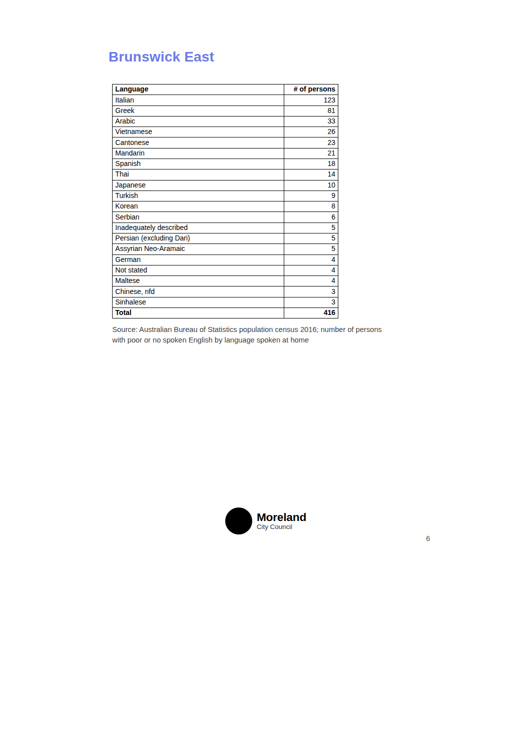Brunswick East
| Language | # of persons |
| --- | --- |
| Italian | 123 |
| Greek | 81 |
| Arabic | 33 |
| Vietnamese | 26 |
| Cantonese | 23 |
| Mandarin | 21 |
| Spanish | 18 |
| Thai | 14 |
| Japanese | 10 |
| Turkish | 9 |
| Korean | 8 |
| Serbian | 6 |
| Inadequately described | 5 |
| Persian (excluding Dari) | 5 |
| Assyrian Neo-Aramaic | 5 |
| German | 4 |
| Not stated | 4 |
| Maltese | 4 |
| Chinese, nfd | 3 |
| Sinhalese | 3 |
| Total | 416 |
Source: Australian Bureau of Statistics population census 2016; number of persons with poor or no spoken English by language spoken at home
Moreland
City Council
6